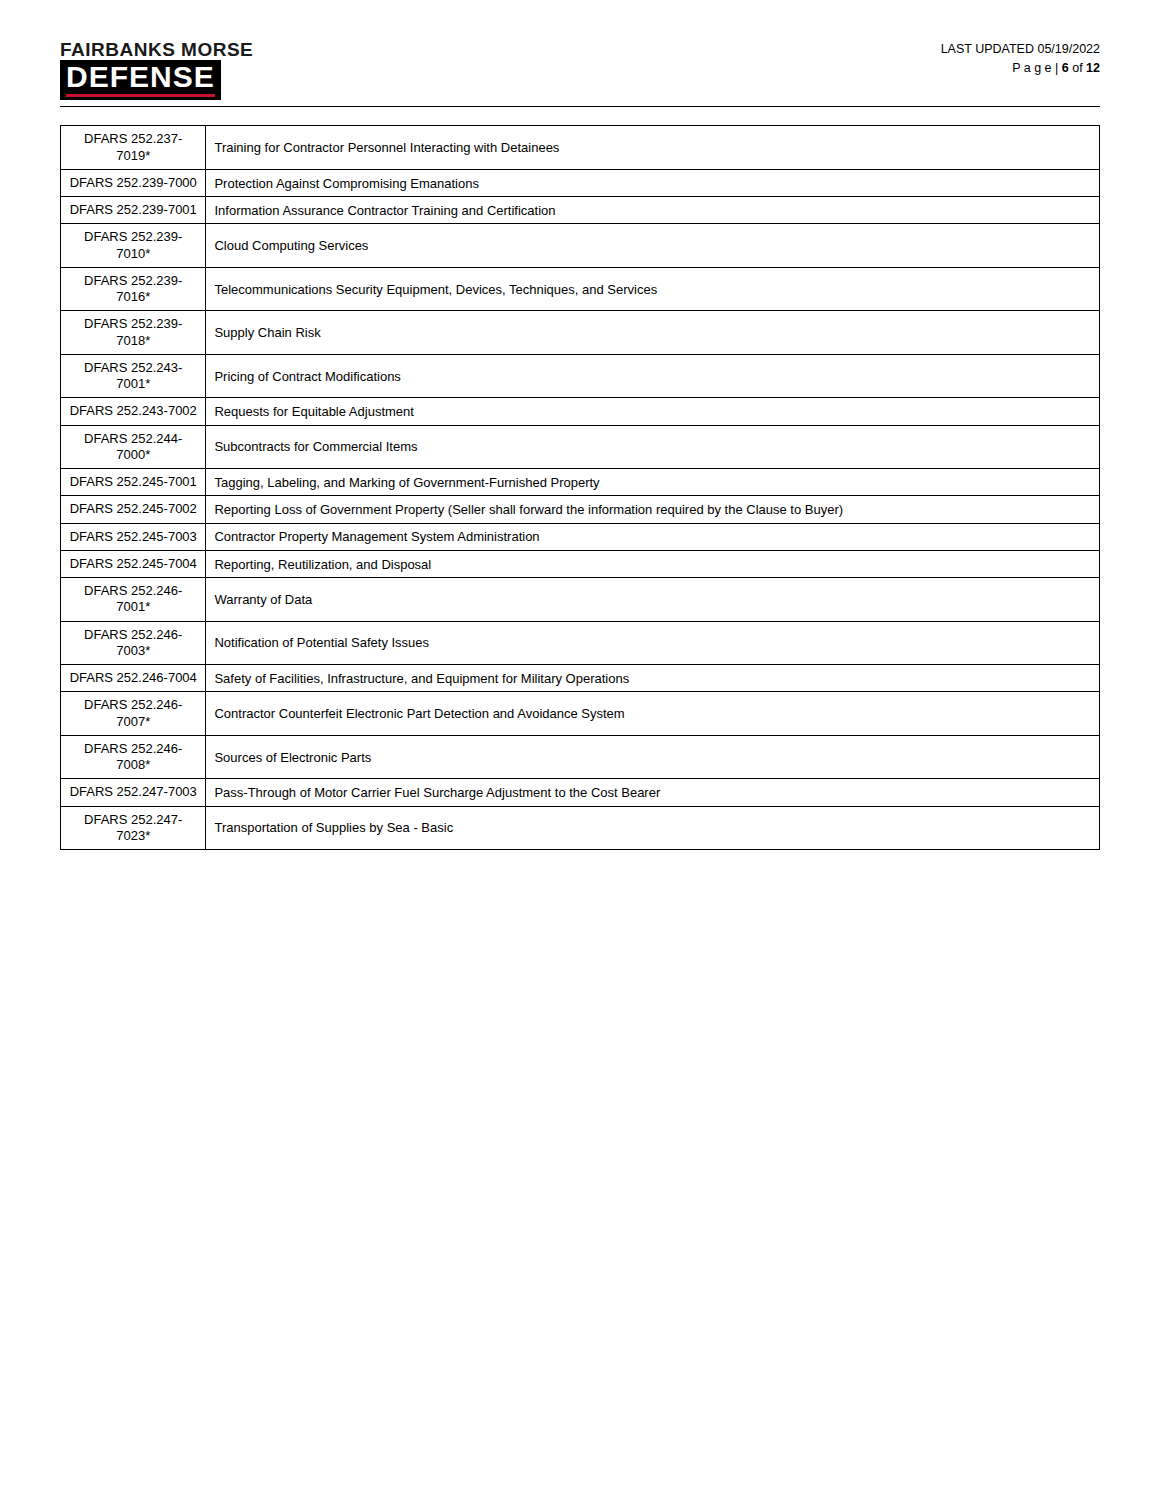FAIRBANKS MORSE
DEFENSE
LAST UPDATED 05/19/2022
P a g e | 6 of 12
| DFARS 252.237-7019* | Training for Contractor Personnel Interacting with Detainees |
| DFARS 252.239-7000 | Protection Against Compromising Emanations |
| DFARS 252.239-7001 | Information Assurance Contractor Training and Certification |
| DFARS 252.239-7010* | Cloud Computing Services |
| DFARS 252.239-7016* | Telecommunications Security Equipment, Devices, Techniques, and Services |
| DFARS 252.239-7018* | Supply Chain Risk |
| DFARS 252.243-7001* | Pricing of Contract Modifications |
| DFARS 252.243-7002 | Requests for Equitable Adjustment |
| DFARS 252.244-7000* | Subcontracts for Commercial Items |
| DFARS 252.245-7001 | Tagging, Labeling, and Marking of Government-Furnished Property |
| DFARS 252.245-7002 | Reporting Loss of Government Property (Seller shall forward the information required by the Clause to Buyer) |
| DFARS 252.245-7003 | Contractor Property Management System Administration |
| DFARS 252.245-7004 | Reporting, Reutilization, and Disposal |
| DFARS 252.246-7001* | Warranty of Data |
| DFARS 252.246-7003* | Notification of Potential Safety Issues |
| DFARS 252.246-7004 | Safety of Facilities, Infrastructure, and Equipment for Military Operations |
| DFARS 252.246-7007* | Contractor Counterfeit Electronic Part Detection and Avoidance System |
| DFARS 252.246-7008* | Sources of Electronic Parts |
| DFARS 252.247-7003 | Pass-Through of Motor Carrier Fuel Surcharge Adjustment to the Cost Bearer |
| DFARS 252.247-7023* | Transportation of Supplies by Sea - Basic |